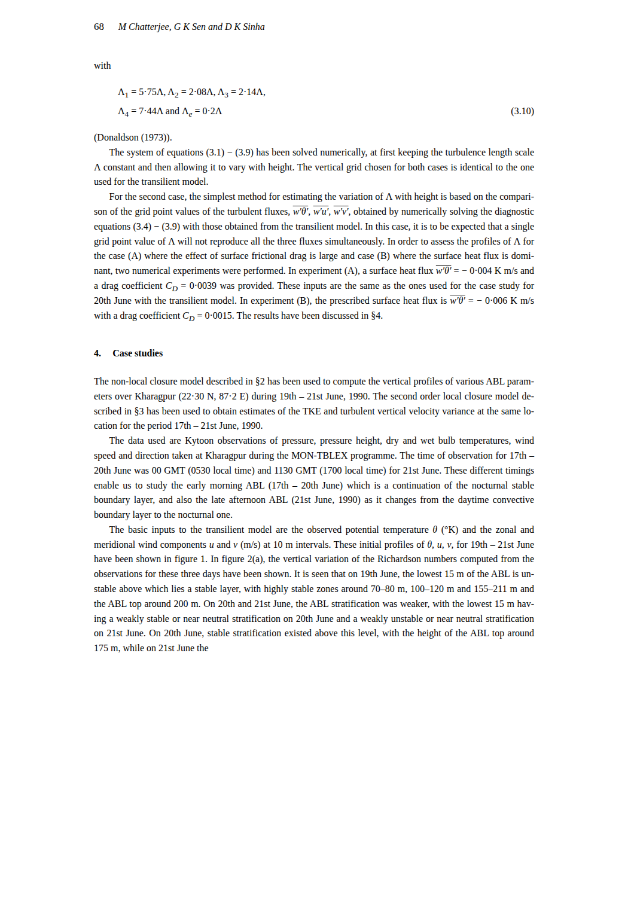68 M Chatterjee, G K Sen and D K Sinha
with
Λ1 = 5·75Λ, Λ2 = 2·08Λ, Λ3 = 2·14Λ,
Λ4 = 7·44Λ and Λe = 0·2Λ (3.10)
(Donaldson (1973)).
The system of equations (3.1) − (3.9) has been solved numerically, at first keeping the turbulence length scale Λ constant and then allowing it to vary with height. The vertical grid chosen for both cases is identical to the one used for the transilient model.
For the second case, the simplest method for estimating the variation of Λ with height is based on the comparison of the grid point values of the turbulent fluxes, w′θ′, w′u′, w′v′, obtained by numerically solving the diagnostic equations (3.4) − (3.9) with those obtained from the transilient model. In this case, it is to be expected that a single grid point value of Λ will not reproduce all the three fluxes simultaneously. In order to assess the profiles of Λ for the case (A) where the effect of surface frictional drag is large and case (B) where the surface heat flux is dominant, two numerical experiments were performed. In experiment (A), a surface heat flux w′θ′ = − 0·004 K m/s and a drag coefficient CD = 0·0039 was provided. These inputs are the same as the ones used for the case study for 20th June with the transilient model. In experiment (B), the prescribed surface heat flux is w′θ′ = − 0·006 K m/s with a drag coefficient CD = 0·0015. The results have been discussed in §4.
4. Case studies
The non-local closure model described in §2 has been used to compute the vertical profiles of various ABL parameters over Kharagpur (22·30 N, 87·2 E) during 19th – 21st June, 1990. The second order local closure model described in §3 has been used to obtain estimates of the TKE and turbulent vertical velocity variance at the same location for the period 17th – 21st June, 1990.
The data used are Kytoon observations of pressure, pressure height, dry and wet bulb temperatures, wind speed and direction taken at Kharagpur during the MON-TBLEX programme. The time of observation for 17th – 20th June was 00 GMT (0530 local time) and 1130 GMT (1700 local time) for 21st June. These different timings enable us to study the early morning ABL (17th – 20th June) which is a continuation of the nocturnal stable boundary layer, and also the late afternoon ABL (21st June, 1990) as it changes from the daytime convective boundary layer to the nocturnal one.
The basic inputs to the transilient model are the observed potential temperature θ (°K) and the zonal and meridional wind components u and v (m/s) at 10 m intervals. These initial profiles of θ, u, v, for 19th – 21st June have been shown in figure 1. In figure 2(a), the vertical variation of the Richardson numbers computed from the observations for these three days have been shown. It is seen that on 19th June, the lowest 15 m of the ABL is unstable above which lies a stable layer, with highly stable zones around 70–80 m, 100–120 m and 155–211 m and the ABL top around 200 m. On 20th and 21st June, the ABL stratification was weaker, with the lowest 15 m having a weakly stable or near neutral stratification on 20th June and a weakly unstable or near neutral stratification on 21st June. On 20th June, stable stratification existed above this level, with the height of the ABL top around 175 m, while on 21st June the